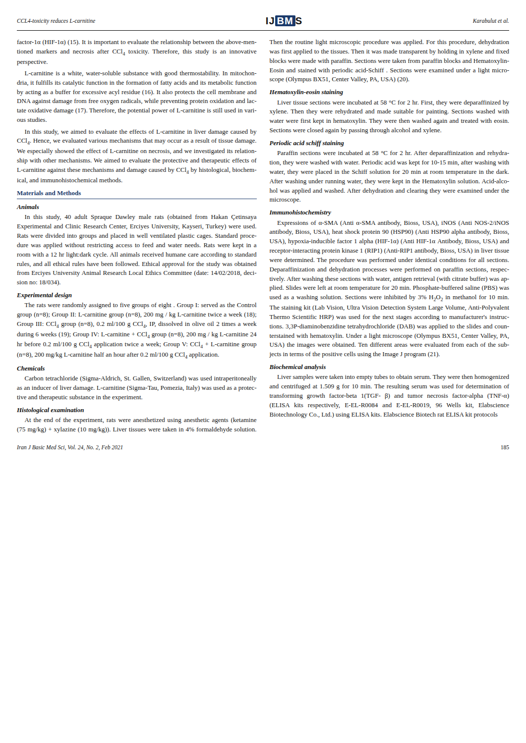CCL4-toxicity reduces L-carnitine
IJBMS
Karabulut et al.
factor-1α (HIF-1α) (15). It is important to evaluate the relationship between the above-mentioned markers and necrosis after CCl4 toxicity. Therefore, this study is an innovative perspective.
L-carnitine is a white, water-soluble substance with good thermostability. In mitochondria, it fulfills its catalytic function in the formation of fatty acids and its metabolic function by acting as a buffer for excessive acyl residue (16). It also protects the cell membrane and DNA against damage from free oxygen radicals, while preventing protein oxidation and lactate oxidative damage (17). Therefore, the potential power of L-carnitine is still used in various studies.
In this study, we aimed to evaluate the effects of L-carnitine in liver damage caused by CCl4. Hence, we evaluated various mechanisms that may occur as a result of tissue damage. We especially showed the effect of L-carnitine on necrosis, and we investigated its relationship with other mechanisms. We aimed to evaluate the protective and therapeutic effects of L-carnitine against these mechanisms and damage caused by CCl4 by histological, biochemical, and immunohistochemical methods.
Materials and Methods
Animals
In this study, 40 adult Spraque Dawley male rats (obtained from Hakan Çetinsaya Experimental and Clinic Research Center, Erciyes University, Kayseri, Turkey) were used. Rats were divided into groups and placed in well ventilated plastic cages. Standard procedure was applied without restricting access to feed and water needs. Rats were kept in a room with a 12 hr light:dark cycle. All animals received humane care according to standard rules, and all ethical rules have been followed. Ethical approval for the study was obtained from Erciyes University Animal Research Local Ethics Committee (date: 14/02/2018, decision no: 18/034).
Experimental design
The rats were randomly assigned to five groups of eight . Group I: served as the Control group (n=8); Group II: L-carnitine group (n=8), 200 mg / kg L-carnitine twice a week (18); Group III: CCl4 group (n=8), 0.2 ml/100 g CCl4, IP, dissolved in olive oil 2 times a week during 6 weeks (19); Group IV: L-carnitine + CCl4 group (n=8), 200 mg / kg L-carnitine 24 hr before 0.2 ml/100 g CCl4 application twice a week; Group V: CCl4 + L-carnitine group (n=8), 200 mg/kg L-carnitine half an hour after 0.2 ml/100 g CCl4 application.
Chemicals
Carbon tetrachloride (Sigma-Aldrich, St. Gallen, Switzerland) was used intraperitoneally as an inducer of liver damage. L-carnitine (Sigma-Tau, Pomezia, Italy) was used as a protective and therapeutic substance in the experiment.
Histological examination
At the end of the experiment, rats were anesthetized using anesthetic agents (ketamine (75 mg/kg) + xylazine (10 mg/kg)). Liver tissues were taken in 4% formaldehyde solution. Then the routine light microscopic procedure was applied. For this procedure, dehydration was first applied to the tissues. Then it was made transparent by holding in xylene and fixed blocks were made with paraffin. Sections were taken from paraffin blocks and Hematoxylin-Eosin and stained with periodic acid-Schiff . Sections were examined under a light microscope (Olympus BX51, Center Valley, PA, USA) (20).
Hematoxylin-eosin staining
Liver tissue sections were incubated at 58 °C for 2 hr. First, they were deparaffinized by xylene. Then they were rehydrated and made suitable for painting. Sections washed with water were first kept in hematoxylin. They were then washed again and treated with eosin. Sections were closed again by passing through alcohol and xylene.
Periodic acid schiff staining
Paraffin sections were incubated at 58 °C for 2 hr. After deparaffinization and rehydration, they were washed with water. Periodic acid was kept for 10-15 min, after washing with water, they were placed in the Schiff solution for 20 min at room temperature in the dark. After washing under running water, they were kept in the Hematoxylin solution. Acid-alcohol was applied and washed. After dehydration and clearing they were examined under the microscope.
Immunohistochemistry
Expressions of α-SMA (Anti α-SMA antibody, Bioss, USA), iNOS (Anti NOS-2/iNOS antibody, Bioss, USA), heat shock protein 90 (HSP90) (Anti HSP90 alpha antibody, Bioss, USA), hypoxia-inducible factor 1 alpha (HIF-1α) (Anti HIF-1α Antibody, Bioss, USA) and receptor-interacting protein kinase 1 (RIP1) (Anti-RIP1 antibody, Bioss, USA) in liver tissue were determined. The procedure was performed under identical conditions for all sections. Deparaffinization and dehydration processes were performed on paraffin sections, respectively. After washing these sections with water, antigen retrieval (with citrate buffer) was applied. Slides were left at room temperature for 20 min. Phosphate-buffered saline (PBS) was used as a washing solution. Sections were inhibited by 3% H2O2 in methanol for 10 min. The staining kit (Lab Vision, Ultra Vision Detection System Large Volume, Anti-Polyvalent Thermo Scientific HRP) was used for the next stages according to manufacturer's instructions. 3,3P-diaminobenzidine tetrahydrochloride (DAB) was applied to the slides and counterstained with hematoxylin. Under a light microscope (Olympus BX51, Center Valley, PA, USA) the images were obtained. Ten different areas were evaluated from each of the subjects in terms of the positive cells using the Image J program (21).
Biochemical analysis
Liver samples were taken into empty tubes to obtain serum. They were then homogenized and centrifuged at 1.509 g for 10 min. The resulting serum was used for determination of transforming growth factor-beta 1(TGF- β) and tumor necrosis factor-alpha (TNF-α) (ELISA kits respectively, E-EL-R0084 and E-EL-R0019, 96 Wells kit, Elabscience Biotechnology Co., Ltd.) using ELISA kits. Elabscience Biotech rat ELISA kit protocols
Iran J Basic Med Sci, Vol. 24, No. 2, Feb 2021
185